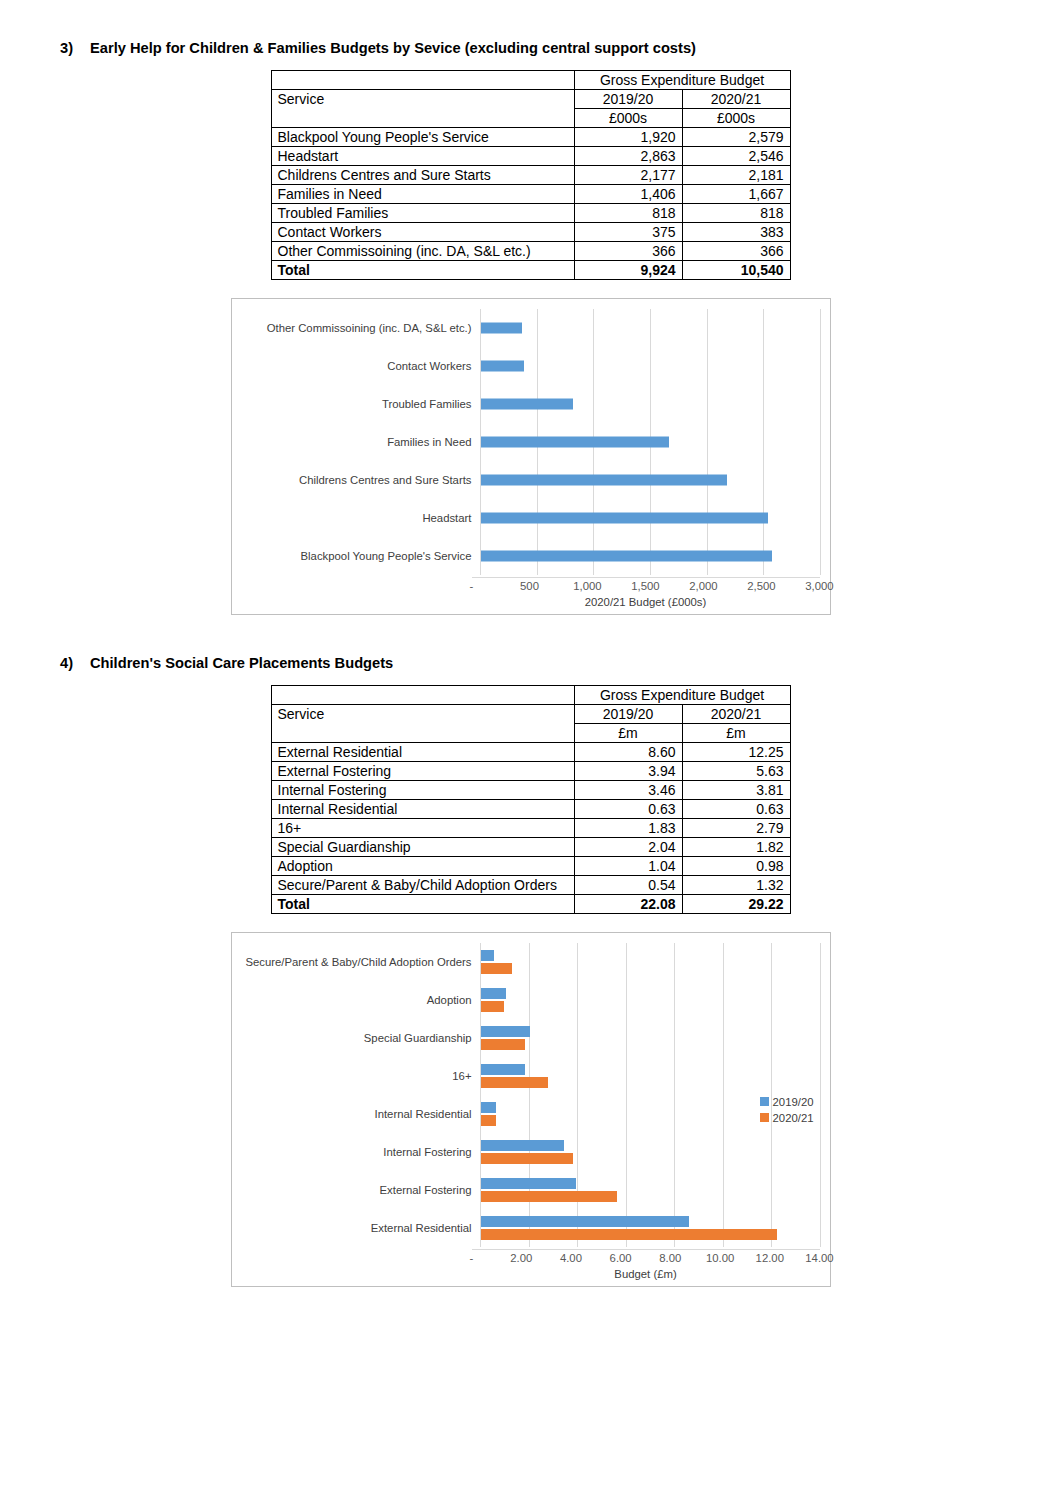3) Early Help for Children & Families Budgets by Sevice (excluding central support costs)
| | Gross Expenditure Budget |
| Service | 2019/20 | 2020/21 |
| | £000s | £000s |
| Blackpool Young People's Service | 1,920 | 2,579 |
| Headstart | 2,863 | 2,546 |
| Childrens Centres and Sure Starts | 2,177 | 2,181 |
| Families in Need | 1,406 | 1,667 |
| Troubled Families | 818 | 818 |
| Contact Workers | 375 | 383 |
| Other Commissoining (inc. DA, S&L etc.) | 366 | 366 |
| Total | 9,924 | 10,540 |
Other Commissoining (inc. DA, S&L etc.)
Contact Workers
Troubled Families
Families in Need
Childrens Centres and Sure Starts
Headstart
Blackpool Young People's Service
-
500
1,000
1,500
2,000
2,500
3,000
2020/21 Budget (£000s)
4) Children's Social Care Placements Budgets
| | Gross Expenditure Budget |
| Service | 2019/20 | 2020/21 |
| | £m | £m |
| External Residential | 8.60 | 12.25 |
| External Fostering | 3.94 | 5.63 |
| Internal Fostering | 3.46 | 3.81 |
| Internal Residential | 0.63 | 0.63 |
| 16+ | 1.83 | 2.79 |
| Special Guardianship | 2.04 | 1.82 |
| Adoption | 1.04 | 0.98 |
| Secure/Parent & Baby/Child Adoption Orders | 0.54 | 1.32 |
| Total | 22.08 | 29.22 |
Secure/Parent & Baby/Child Adoption Orders
Adoption
Special Guardianship
16+
Internal Residential
Internal Fostering
External Fostering
External Residential
2019/20
2020/21
-
2.00
4.00
6.00
8.00
10.00
12.00
14.00
Budget (£m)